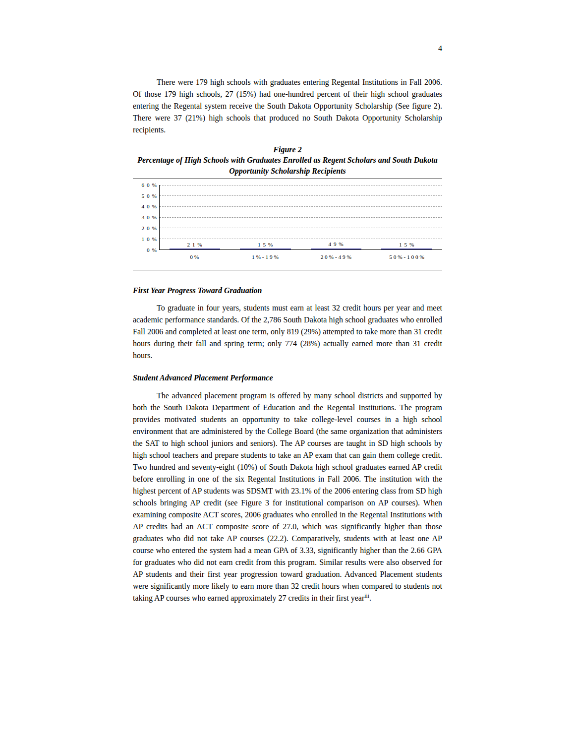4
There were 179 high schools with graduates entering Regental Institutions in Fall 2006. Of those 179 high schools, 27 (15%) had one-hundred percent of their high school graduates entering the Regental system receive the South Dakota Opportunity Scholarship (See figure 2). There were 37 (21%) high schools that produced no South Dakota Opportunity Scholarship recipients.
Figure 2
Percentage of High Schools with Graduates Enrolled as Regent Scholars and South Dakota Opportunity Scholarship Recipients
6 0 %
5 0 %
4 0 %
3 0 %
2 0 %
1 0 %
0 %
2 1 %
1 5 %
4 9 %
1 5 %
0 %
1 % - 1 9 %
2 0 % - 4 9 %
5 0 % - 1 0 0 %
First Year Progress Toward Graduation
To graduate in four years, students must earn at least 32 credit hours per year and meet academic performance standards. Of the 2,786 South Dakota high school graduates who enrolled Fall 2006 and completed at least one term, only 819 (29%) attempted to take more than 31 credit hours during their fall and spring term; only 774 (28%) actually earned more than 31 credit hours.
Student Advanced Placement Performance
The advanced placement program is offered by many school districts and supported by both the South Dakota Department of Education and the Regental Institutions. The program provides motivated students an opportunity to take college-level courses in a high school environment that are administered by the College Board (the same organization that administers the SAT to high school juniors and seniors). The AP courses are taught in SD high schools by high school teachers and prepare students to take an AP exam that can gain them college credit. Two hundred and seventy-eight (10%) of South Dakota high school graduates earned AP credit before enrolling in one of the six Regental Institutions in Fall 2006. The institution with the highest percent of AP students was SDSMT with 23.1% of the 2006 entering class from SD high schools bringing AP credit (see Figure 3 for institutional comparison on AP courses). When examining composite ACT scores, 2006 graduates who enrolled in the Regental Institutions with AP credits had an ACT composite score of 27.0, which was significantly higher than those graduates who did not take AP courses (22.2). Comparatively, students with at least one AP course who entered the system had a mean GPA of 3.33, significantly higher than the 2.66 GPA for graduates who did not earn credit from this program. Similar results were also observed for AP students and their first year progression toward graduation. Advanced Placement students were significantly more likely to earn more than 32 credit hours when compared to students not taking AP courses who earned approximately 27 credits in their first yeariii.